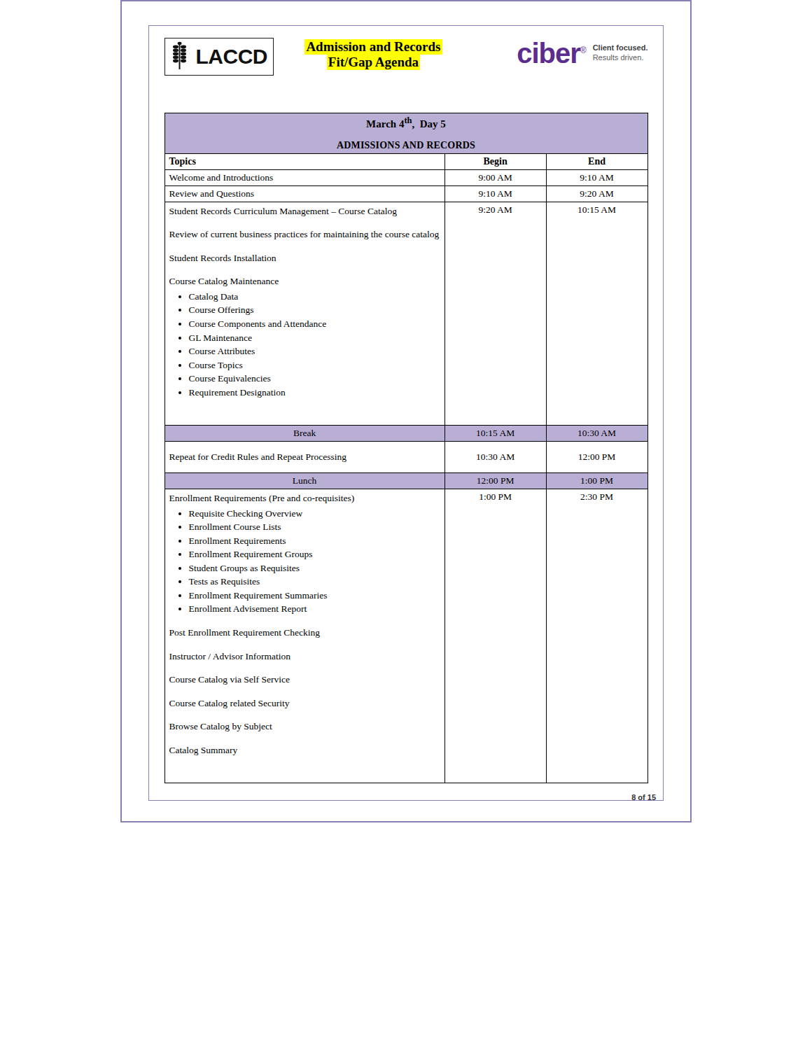LACCD
Admission and Records
Fit/Gap Agenda
ciber® Client focused.
Results driven.
| March 4 th , Day 5 ADMISSIONS AND RECORDS |
| Topics | Begin | End |
| Welcome and Introductions | 9:00 AM | 9:10 AM |
| Review and Questions | 9:10 AM | 9:20 AM |
| Student Records Curriculum Management – Course Catalog Review of current business practices for maintaining the course catalog Student Records Installation Course Catalog Maintenance Catalog Data Course Offerings Course Components and Attendance GL Maintenance Course Attributes Course Topics Course Equivalencies Requirement Designation | 9:20 AM | 10:15 AM |
| Break | 10:15 AM | 10:30 AM |
| Repeat for Credit Rules and Repeat Processing | 10:30 AM | 12:00 PM |
| Lunch | 12:00 PM | 1:00 PM |
| Enrollment Requirements (Pre and co-requisites) Requisite Checking Overview Enrollment Course Lists Enrollment Requirements Enrollment Requirement Groups Student Groups as Requisites Tests as Requisites Enrollment Requirement Summaries Enrollment Advisement Report Post Enrollment Requirement Checking Instructor / Advisor Information Course Catalog via Self Service Course Catalog related Security Browse Catalog by Subject Catalog Summary | 1:00 PM | 2:30 PM |
8 of 15